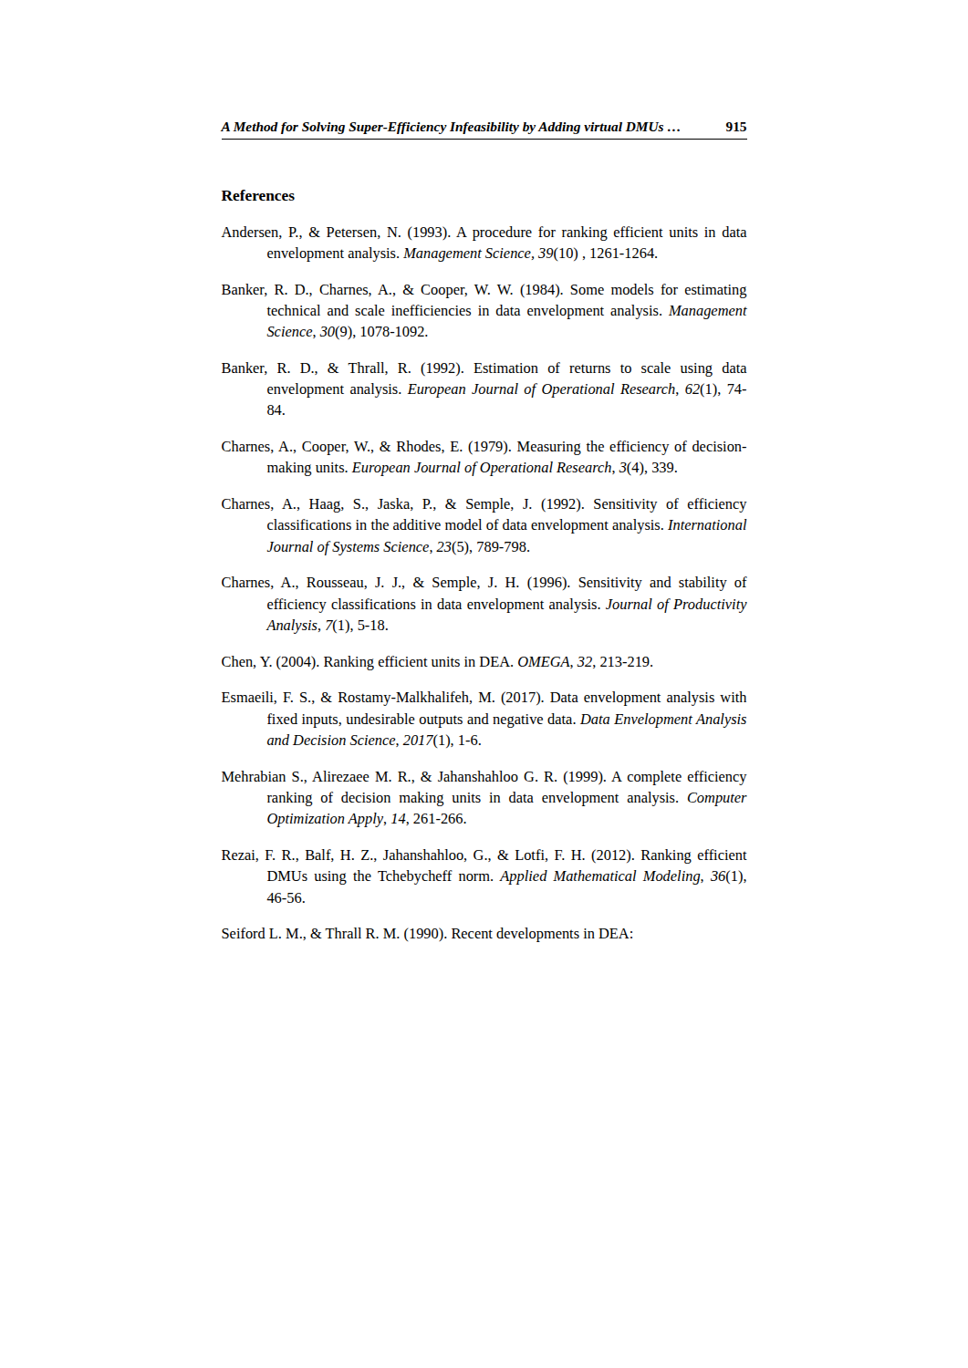A Method for Solving Super-Efficiency Infeasibility by Adding virtual DMUs … 915
References
Andersen, P., & Petersen, N. (1993). A procedure for ranking efficient units in data envelopment analysis. Management Science, 39(10) , 1261-1264.
Banker, R. D., Charnes, A., & Cooper, W. W. (1984). Some models for estimating technical and scale inefficiencies in data envelopment analysis. Management Science, 30(9), 1078-1092.
Banker, R. D., & Thrall, R. (1992). Estimation of returns to scale using data envelopment analysis. European Journal of Operational Research, 62(1), 74-84.
Charnes, A., Cooper, W., & Rhodes, E. (1979). Measuring the efficiency of decision-making units. European Journal of Operational Research, 3(4), 339.
Charnes, A., Haag, S., Jaska, P., & Semple, J. (1992). Sensitivity of efficiency classifications in the additive model of data envelopment analysis. International Journal of Systems Science, 23(5), 789-798.
Charnes, A., Rousseau, J. J., & Semple, J. H. (1996). Sensitivity and stability of efficiency classifications in data envelopment analysis. Journal of Productivity Analysis, 7(1), 5-18.
Chen, Y. (2004). Ranking efficient units in DEA. OMEGA, 32, 213-219.
Esmaeili, F. S., & Rostamy-Malkhalifeh, M. (2017). Data envelopment analysis with fixed inputs, undesirable outputs and negative data. Data Envelopment Analysis and Decision Science, 2017(1), 1-6.
Mehrabian S., Alirezaee M. R., & Jahanshahloo G. R. (1999). A complete efficiency ranking of decision making units in data envelopment analysis. Computer Optimization Apply, 14, 261-266.
Rezai, F. R., Balf, H. Z., Jahanshahloo, G., & Lotfi, F. H. (2012). Ranking efficient DMUs using the Tchebycheff norm. Applied Mathematical Modeling, 36(1), 46-56.
Seiford L. M., & Thrall R. M. (1990). Recent developments in DEA: